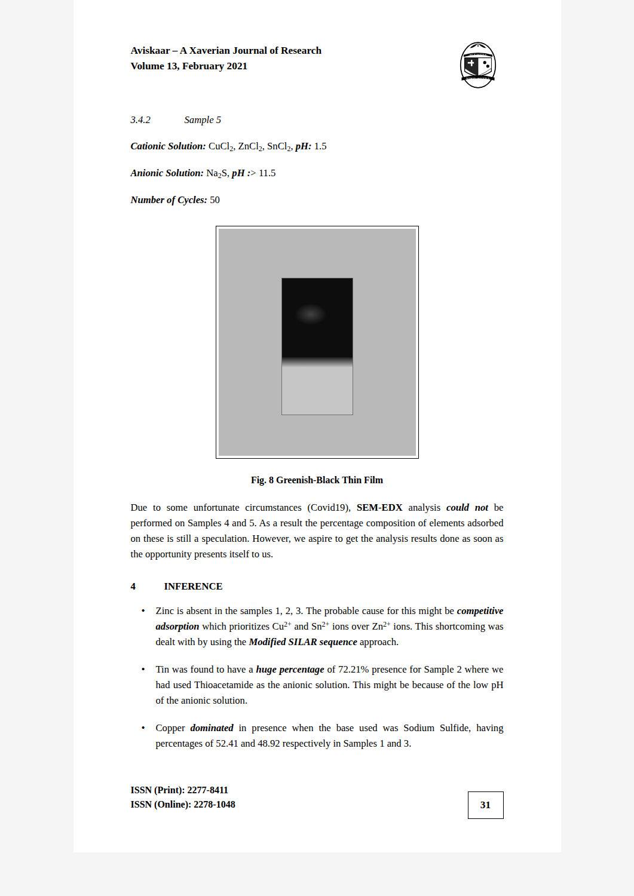NIHIL ULTRA ST XAVIER'S
Aviskaar – A Xaverian Journal of Research
Volume 13, February 2021
3.4.2 Sample 5
Cationic Solution: CuCl2, ZnCl2, SnCl2, pH: 1.5
Anionic Solution: Na2S, pH :> 11.5
Number of Cycles: 50
Fig. 8 Greenish-Black Thin Film
Due to some unfortunate circumstances (Covid19), SEM-EDX analysis could not be performed on Samples 4 and 5. As a result the percentage composition of elements adsorbed on these is still a speculation. However, we aspire to get the analysis results done as soon as the opportunity presents itself to us.
4 INFERENCE
Zinc is absent in the samples 1, 2, 3. The probable cause for this might be competitive adsorption which prioritizes Cu2+ and Sn2+ ions over Zn2+ ions. This shortcoming was dealt with by using the Modified SILAR sequence approach.
Tin was found to have a huge percentage of 72.21% presence for Sample 2 where we had used Thioacetamide as the anionic solution. This might be because of the low pH of the anionic solution.
Copper dominated in presence when the base used was Sodium Sulfide, having percentages of 52.41 and 48.92 respectively in Samples 1 and 3.
ISSN (Print): 2277-8411
ISSN (Online): 2278-1048
31